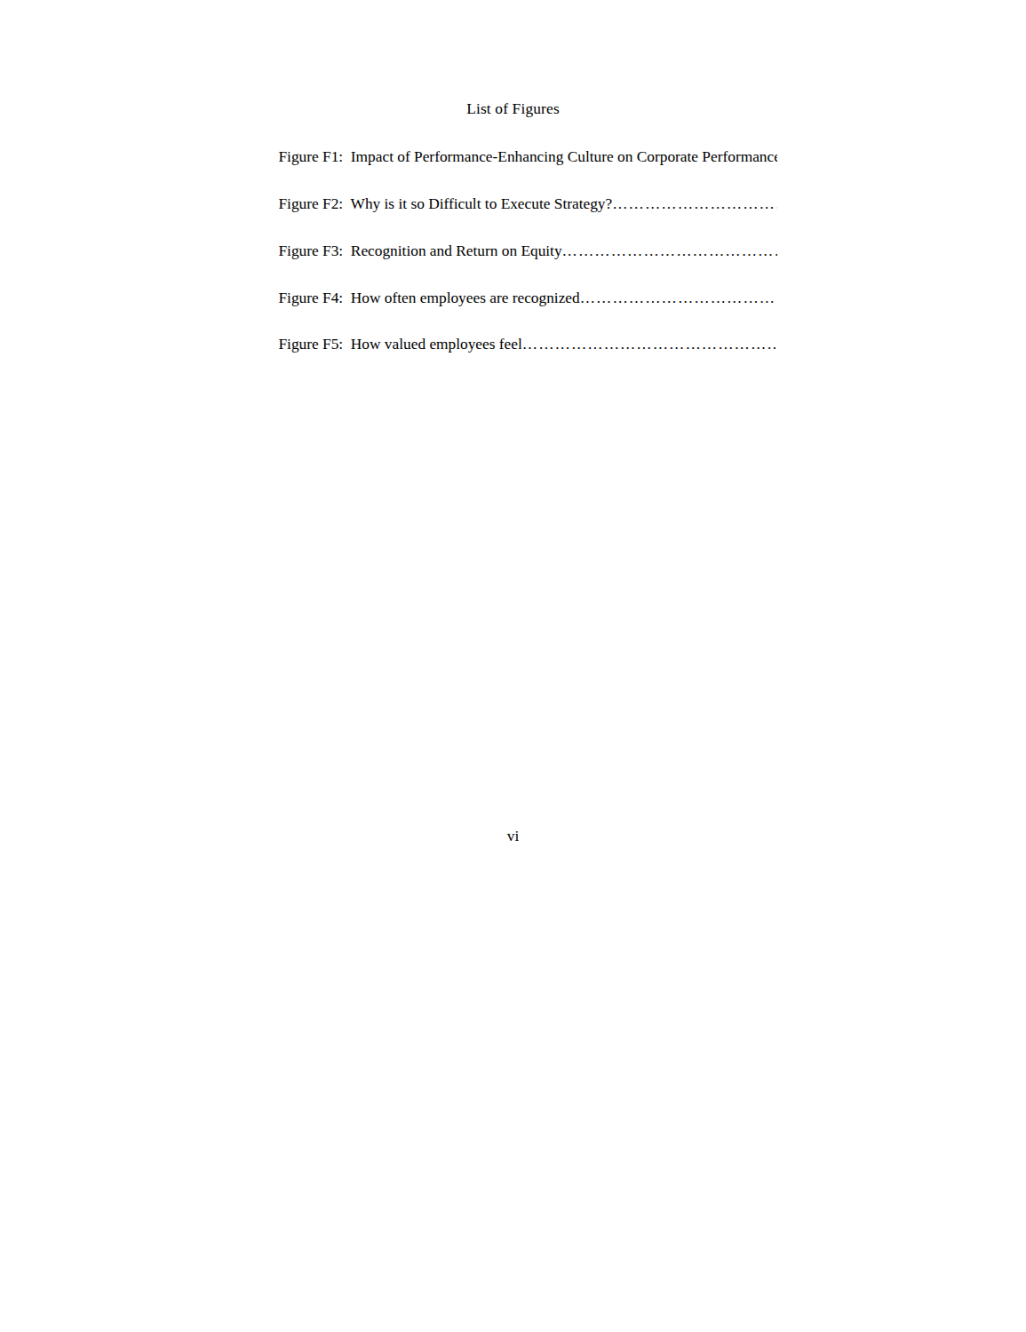List of Figures
Figure F1: Impact of Performance-Enhancing Culture on Corporate Performance……. 9
Figure F2: Why is it so Difficult to Execute Strategy?…………………………………10
Figure F3: Recognition and Return on Equity……………………………………………11
Figure F4: How often employees are recognized…………………………………….…... 19
Figure F5: How valued employees feel…………………………………………………20
vi